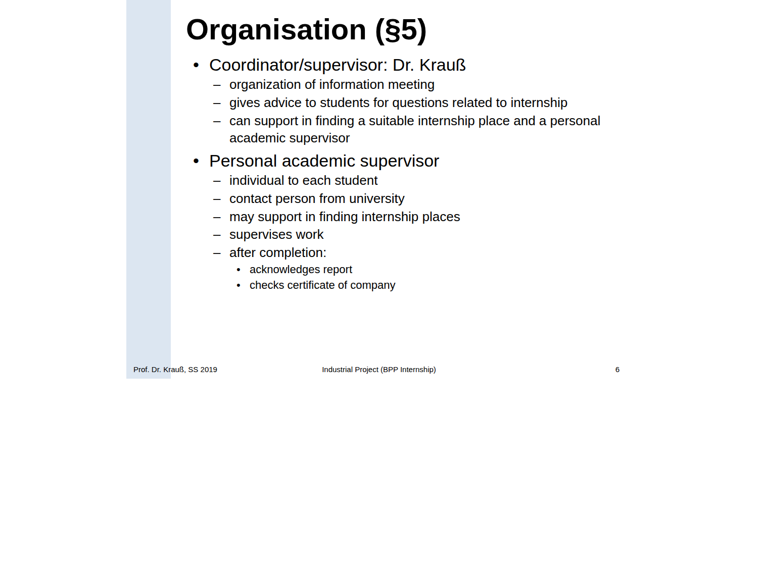Organisation (§5)
Coordinator/supervisor: Dr. Krauß
organization of information meeting
gives advice to students for questions related to internship
can support in finding a suitable internship place and a personal academic supervisor
Personal academic supervisor
individual to each student
contact person from university
may support in finding internship places
supervises work
after completion:
acknowledges report
checks certificate of company
Prof. Dr. Krauß, SS 2019 Industrial Project (BPP Internship) 6